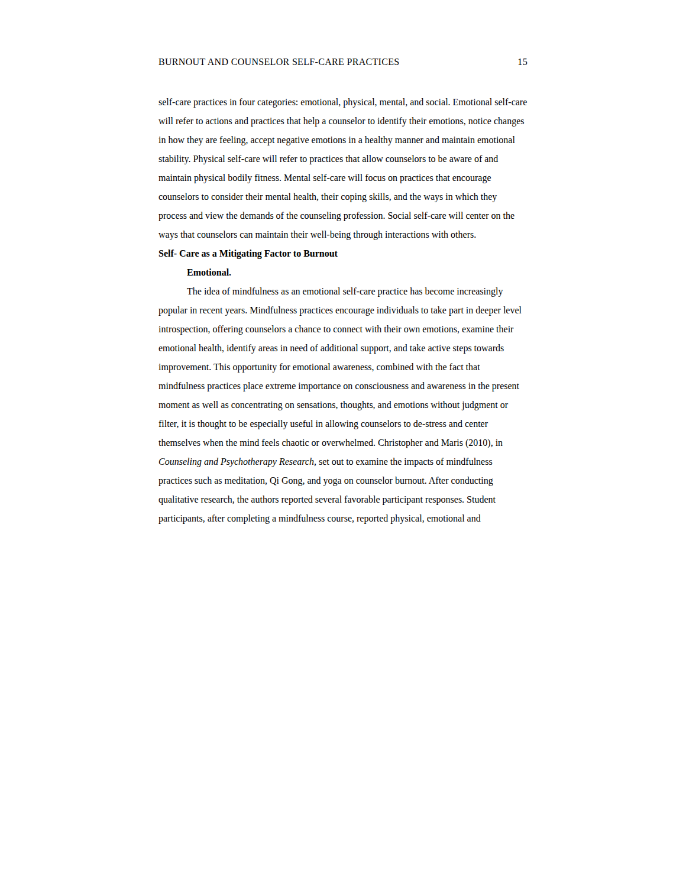Burnout and Counselor Self-Care Practices 15
self-care practices in four categories: emotional, physical, mental, and social. Emotional self-care will refer to actions and practices that help a counselor to identify their emotions, notice changes in how they are feeling, accept negative emotions in a healthy manner and maintain emotional stability. Physical self-care will refer to practices that allow counselors to be aware of and maintain physical bodily fitness. Mental self-care will focus on practices that encourage counselors to consider their mental health, their coping skills, and the ways in which they process and view the demands of the counseling profession. Social self-care will center on the ways that counselors can maintain their well-being through interactions with others.
Self- Care as a Mitigating Factor to Burnout
Emotional.
The idea of mindfulness as an emotional self-care practice has become increasingly popular in recent years. Mindfulness practices encourage individuals to take part in deeper level introspection, offering counselors a chance to connect with their own emotions, examine their emotional health, identify areas in need of additional support, and take active steps towards improvement. This opportunity for emotional awareness, combined with the fact that mindfulness practices place extreme importance on consciousness and awareness in the present moment as well as concentrating on sensations, thoughts, and emotions without judgment or filter, it is thought to be especially useful in allowing counselors to de-stress and center themselves when the mind feels chaotic or overwhelmed. Christopher and Maris (2010), in Counseling and Psychotherapy Research, set out to examine the impacts of mindfulness practices such as meditation, Qi Gong, and yoga on counselor burnout. After conducting qualitative research, the authors reported several favorable participant responses. Student participants, after completing a mindfulness course, reported physical, emotional and